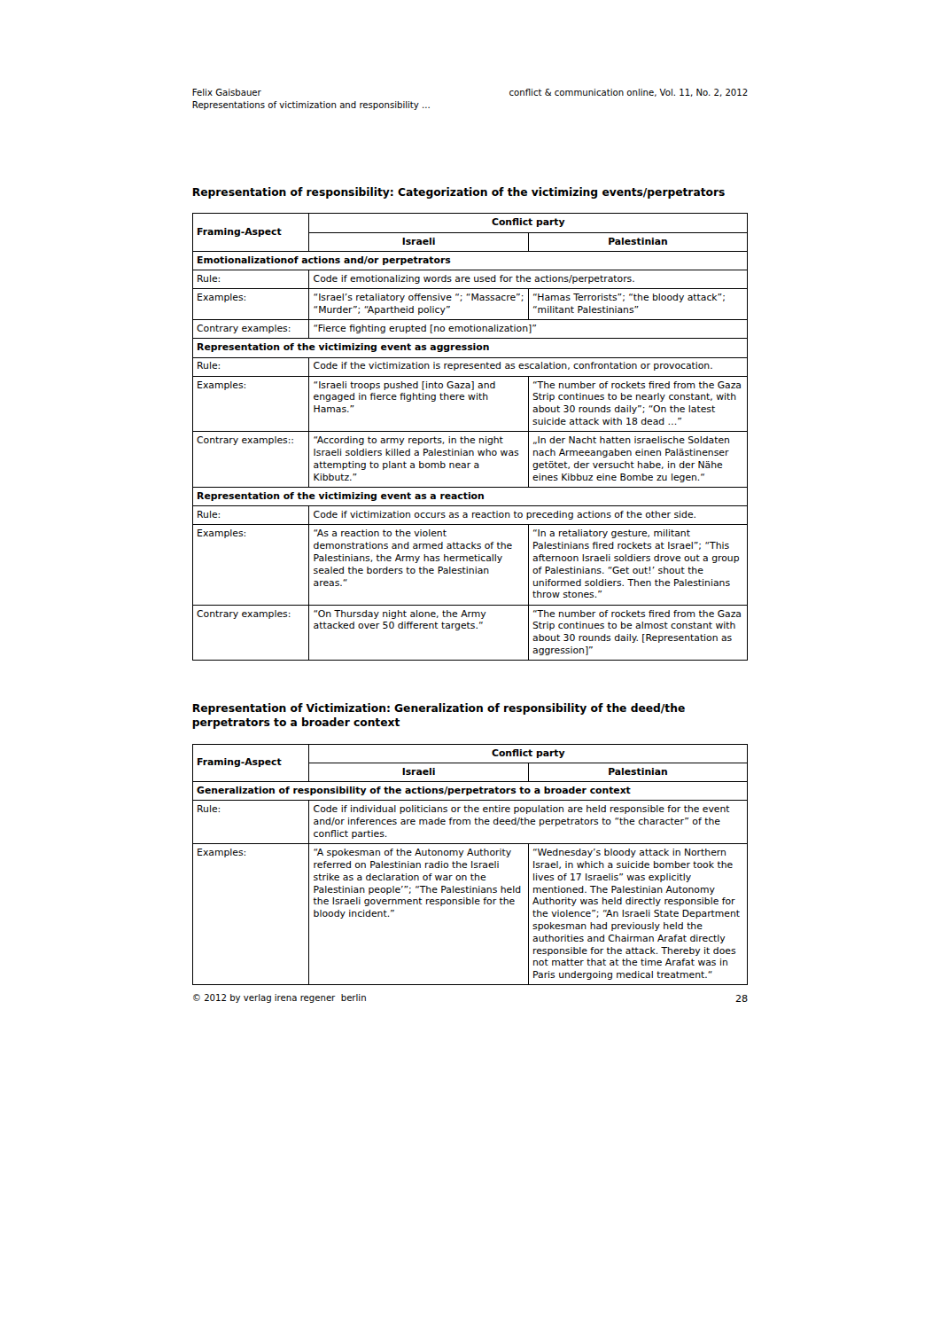Felix Gaisbauer
Representations of victimization and responsibility ...
conflict & communication online, Vol. 11, No. 2, 2012
Representation of responsibility: Categorization of the victimizing events/perpetrators
| Framing-Aspect | Conflict party |
| --- | --- |
| Israeli | Palestinian |
| Emotionalizationof actions and/or perpetrators |
| Rule: | Code if emotionalizing words are used for the actions/perpetrators. |
| Examples: | “Israel’s retaliatory offensive “; “Massacre”; “Murder”; “Apartheid policy” | “Hamas Terrorists”; “the bloody attack”; “militant Palestinians” |
| Contrary examples: | “Fierce fighting erupted [no emotionalization]” |
| Representation of the victimizing event as aggression |
| Rule: | Code if the victimization is represented as escalation, confrontation or provocation. |
| Examples: | “Israeli troops pushed [into Gaza] and engaged in fierce fighting there with Hamas.” | “The number of rockets fired from the Gaza Strip continues to be nearly constant, with about 30 rounds daily”; “On the latest suicide attack with 18 dead …” |
| Contrary examples:: | “According to army reports, in the night Israeli soldiers killed a Palestinian who was attempting to plant a bomb near a Kibbutz.” | „In der Nacht hatten israelische Soldaten nach Armeeangaben einen Palästinenser getötet, der versucht habe, in der Nähe eines Kibbuz eine Bombe zu legen.“ |
| Representation of the victimizing event as a reaction |
| Rule: | Code if victimization occurs as a reaction to preceding actions of the other side. |
| Examples: | “As a reaction to the violent demonstrations and armed attacks of the Palestinians, the Army has hermetically sealed the borders to the Palestinian areas.“ | “In a retaliatory gesture, militant Palestinians fired rockets at Israel”; “This afternoon Israeli soldiers drove out a group of Palestinians. “Get out!’ shout the uniformed soldiers. Then the Palestinians throw stones.” |
| Contrary examples: | “On Thursday night alone, the Army attacked over 50 different targets.“ | “The number of rockets fired from the Gaza Strip continues to be almost constant with about 30 rounds daily. [Representation as aggression]” |
Representation of Victimization: Generalization of responsibility of the deed/the perpetrators to a broader context
| Framing-Aspect | Conflict party |
| --- | --- |
| Israeli | Palestinian |
| Generalization of responsibility of the actions/perpetrators to a broader context |
| Rule: | Code if individual politicians or the entire population are held responsible for the event and/or inferences are made from the deed/the perpetrators to “the character” of the conflict parties. |
| Examples: | “A spokesman of the Autonomy Authority referred on Palestinian radio the Israeli strike as a declaration of war on the Palestinian people’”; “The Palestinians held the Israeli government responsible for the bloody incident.” | “Wednesday’s bloody attack in Northern Israel, in which a suicide bomber took the lives of 17 Israelis” was explicitly mentioned. The Palestinian Autonomy Authority was held directly responsible for the violence”; “An Israeli State Department spokesman had previously held the authorities and Chairman Arafat directly responsible for the attack. Thereby it does not matter that at the time Arafat was in Paris undergoing medical treatment.“ |
© 2012 by verlag irena regener berlin
28